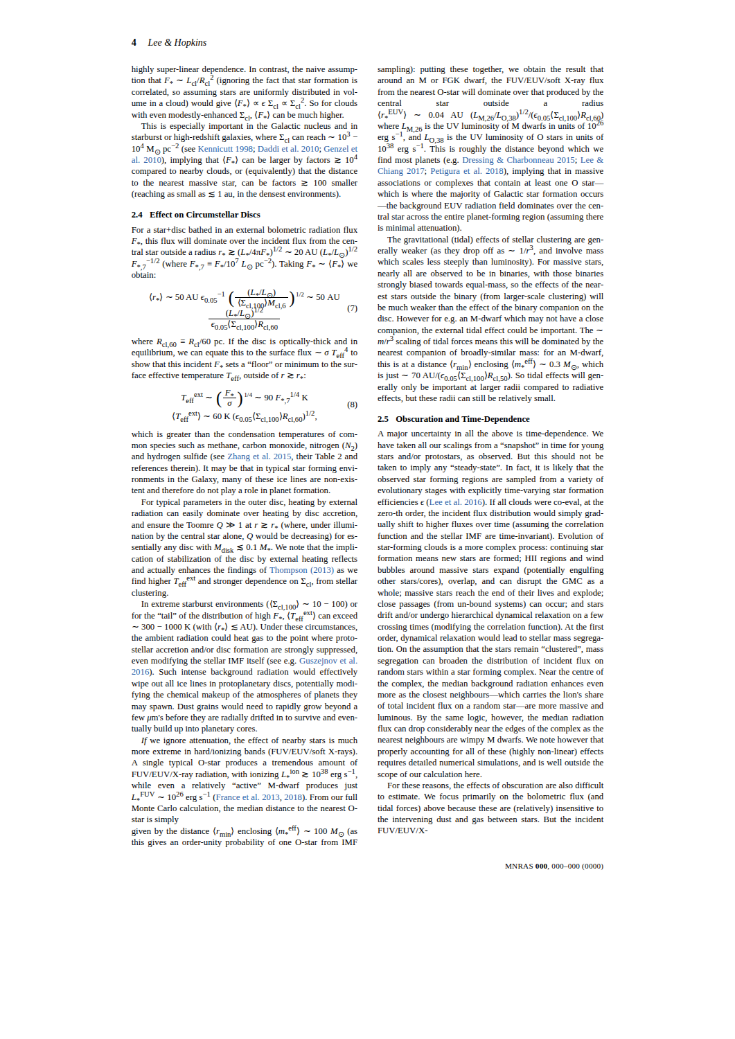4 Lee & Hopkins
highly super-linear dependence. In contrast, the naive assumption that F* ∼ Lcl/Rcl2 (ignoring the fact that star formation is correlated, so assuming stars are uniformly distributed in volume in a cloud) would give ⟨F*⟩ ∝ ϵ Σcl ∝ Σcl2. So for clouds with even modestly-enhanced Σcl, ⟨F*⟩ can be much higher.
This is especially important in the Galactic nucleus and in starburst or high-redshift galaxies, where Σcl can reach ∼ 103 − 104 M⊙ pc−2 (see Kennicutt 1998; Daddi et al. 2010; Genzel et al. 2010), implying that ⟨F*⟩ can be larger by factors ≳ 104 compared to nearby clouds, or (equivalently) that the distance to the nearest massive star, can be factors ≳ 100 smaller (reaching as small as ≲ 1 au, in the densest environments).
2.4 Effect on Circumstellar Discs
For a star+disc bathed in an external bolometric radiation flux F*, this flux will dominate over the incident flux from the central star outside a radius r* ≳ (L*/4πF*)1/2 ∼ 20 AU (L*/L⊙)1/2 F*,7−1/2 (where F*,7 ≡ F*/107 L⊙ pc−2). Taking F* ∼ ⟨F*⟩ we obtain:
⟨r*⟩ ∼ 50 AU ϵ0.05−1 ((L*/L⊙)⟨Σcl,100⟩Mcl,6)1/2 ∼ 50 AU (L*/L⊙)1/2 ϵ0.05⟨Σcl,100⟩Rcl,60 (7)
where Rcl,60 ≡ Rcl/60 pc. If the disc is optically-thick and in equilibrium, we can equate this to the surface flux ∼ σ Teff4 to show that this incident F* sets a “floor” or minimum to the surface effective temperature Teff, outside of r ≳ r*:
Teffext ∼ (F*σ)1/4 ∼ 90 F*,71/4 K (8) ⟨Teffext⟩ ∼ 60 K (ϵ0.05⟨Σcl,100⟩Rcl,60)1/2,
which is greater than the condensation temperatures of common species such as methane, carbon monoxide, nitrogen (N2) and hydrogen sulfide (see Zhang et al. 2015, their Table 2 and references therein). It may be that in typical star forming environments in the Galaxy, many of these ice lines are non-existent and therefore do not play a role in planet formation.
For typical parameters in the outer disc, heating by external radiation can easily dominate over heating by disc accretion, and ensure the Toomre Q ≫ 1 at r ≳ r* (where, under illumination by the central star alone, Q would be decreasing) for essentially any disc with Mdisk ≲ 0.1 M*. We note that the implication of stabilization of the disc by external heating reflects and actually enhances the findings of Thompson (2013) as we find higher Teffext and stronger dependence on Σcl, from stellar clustering.
In extreme starburst environments (⟨Σcl,100⟩ ∼ 10 − 100) or for the “tail” of the distribution of high F*, ⟨Teffext⟩ can exceed ∼ 300 − 1000 K (with ⟨r*⟩ ≲ AU). Under these circumstances, the ambient radiation could heat gas to the point where protostellar accretion and/or disc formation are strongly suppressed, even modifying the stellar IMF itself (see e.g. Guszejnov et al. 2016). Such intense background radiation would effectively wipe out all ice lines in protoplanetary discs, potentially modifying the chemical makeup of the atmospheres of planets they may spawn. Dust grains would need to rapidly grow beyond a few μm's before they are radially drifted in to survive and eventually build up into planetary cores.
If we ignore attenuation, the effect of nearby stars is much more extreme in hard/ionizing bands (FUV/EUV/soft X-rays). A single typical O-star produces a tremendous amount of FUV/EUV/X-ray radiation, with ionizing L*ion ≳ 1038 erg s−1, while even a relatively “active” M-dwarf produces just L*FUV ∼ 1026 erg s−1 (France et al. 2013, 2018). From our full Monte Carlo calculation, the median distance to the nearest O-star is simply
given by the distance ⟨rmin⟩ enclosing ⟨m*eff⟩ ∼ 100 M⊙ (as this gives an order-unity probability of one O-star from IMF sampling): putting these together, we obtain the result that around an M or FGK dwarf, the FUV/EUV/soft X-ray flux from the nearest O-star will dominate over that produced by the central star outside a radius ⟨r*EUV⟩ ∼ 0.04 AU (LM,26/LO,38)1/2/(ϵ0.05⟨Σcl,100⟩Rcl,60) where LM,26 is the UV luminosity of M dwarfs in units of 1026 erg s−1, and LO,38 is the UV luminosity of O stars in units of 1038 erg s−1. This is roughly the distance beyond which we find most planets (e.g. Dressing & Charbonneau 2015; Lee & Chiang 2017; Petigura et al. 2018), implying that in massive associations or complexes that contain at least one O star—which is where the majority of Galactic star formation occurs—the background EUV radiation field dominates over the central star across the entire planet-forming region (assuming there is minimal attenuation).
The gravitational (tidal) effects of stellar clustering are generally weaker (as they drop off as ∼ 1/r3, and involve mass which scales less steeply than luminosity). For massive stars, nearly all are observed to be in binaries, with those binaries strongly biased towards equal-mass, so the effects of the nearest stars outside the binary (from larger-scale clustering) will be much weaker than the effect of the binary companion on the disc. However for e.g. an M-dwarf which may not have a close companion, the external tidal effect could be important. The ∼ m/r3 scaling of tidal forces means this will be dominated by the nearest companion of broadly-similar mass: for an M-dwarf, this is at a distance ⟨rmin⟩ enclosing ⟨m*eff⟩ ∼ 0.3 M⊙, which is just ∼ 70 AU/(ϵ0.05⟨Σcl,100⟩Rcl,50). So tidal effects will generally only be important at larger radii compared to radiative effects, but these radii can still be relatively small.
2.5 Obscuration and Time-Dependence
A major uncertainty in all the above is time-dependence. We have taken all our scalings from a “snapshot” in time for young stars and/or protostars, as observed. But this should not be taken to imply any “steady-state”. In fact, it is likely that the observed star forming regions are sampled from a variety of evolutionary stages with explicitly time-varying star formation efficiencies ϵ (Lee et al. 2016). If all clouds were co-eval, at the zero-th order, the incident flux distribution would simply gradually shift to higher fluxes over time (assuming the correlation function and the stellar IMF are time-invariant). Evolution of star-forming clouds is a more complex process: continuing star formation means new stars are formed; HII regions and wind bubbles around massive stars expand (potentially engulfing other stars/cores), overlap, and can disrupt the GMC as a whole; massive stars reach the end of their lives and explode; close passages (from un-bound systems) can occur; and stars drift and/or undergo hierarchical dynamical relaxation on a few crossing times (modifying the correlation function). At the first order, dynamical relaxation would lead to stellar mass segregation. On the assumption that the stars remain “clustered”, mass segregation can broaden the distribution of incident flux on random stars within a star forming complex. Near the centre of the complex, the median background radiation enhances even more as the closest neighbours—which carries the lion's share of total incident flux on a random star—are more massive and luminous. By the same logic, however, the median radiation flux can drop considerably near the edges of the complex as the nearest neighbours are wimpy M dwarfs. We note however that properly accounting for all of these (highly non-linear) effects requires detailed numerical simulations, and is well outside the scope of our calculation here.
For these reasons, the effects of obscuration are also difficult to estimate. We focus primarily on the bolometric flux (and tidal forces) above because these are (relatively) insensitive to the intervening dust and gas between stars. But the incident FUV/EUV/X-
MNRAS 000, 000–000 (0000)